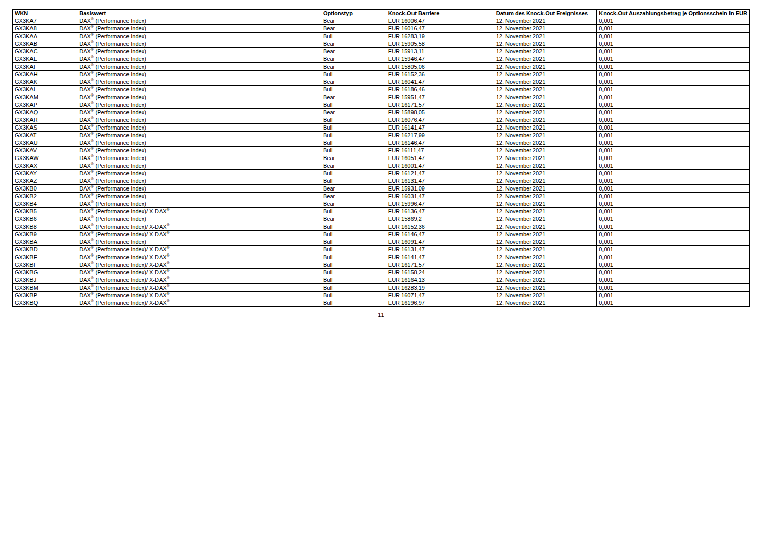| WKN | Basiswert | Optionstyp | Knock-Out Barriere | Datum des Knock-Out Ereignisses | Knock-Out Auszahlungsbetrag je Optionsschein in EUR |
| --- | --- | --- | --- | --- | --- |
| GX3KA7 | DAX ® (Performance Index) | Bear | EUR 16006,47 | 12. November 2021 | 0,001 |
| GX3KA8 | DAX ® (Performance Index) | Bear | EUR 16016,47 | 12. November 2021 | 0,001 |
| GX3KAA | DAX ® (Performance Index) | Bull | EUR 16283,19 | 12. November 2021 | 0,001 |
| GX3KAB | DAX ® (Performance Index) | Bear | EUR 15905,58 | 12. November 2021 | 0,001 |
| GX3KAC | DAX ® (Performance Index) | Bear | EUR 15913,11 | 12. November 2021 | 0,001 |
| GX3KAE | DAX ® (Performance Index) | Bear | EUR 15946,47 | 12. November 2021 | 0,001 |
| GX3KAF | DAX ® (Performance Index) | Bear | EUR 15805,06 | 12. November 2021 | 0,001 |
| GX3KAH | DAX ® (Performance Index) | Bull | EUR 16152,36 | 12. November 2021 | 0,001 |
| GX3KAK | DAX ® (Performance Index) | Bear | EUR 16041,47 | 12. November 2021 | 0,001 |
| GX3KAL | DAX ® (Performance Index) | Bull | EUR 16186,46 | 12. November 2021 | 0,001 |
| GX3KAM | DAX ® (Performance Index) | Bear | EUR 15951,47 | 12. November 2021 | 0,001 |
| GX3KAP | DAX ® (Performance Index) | Bull | EUR 16171,57 | 12. November 2021 | 0,001 |
| GX3KAQ | DAX ® (Performance Index) | Bear | EUR 15898,05 | 12. November 2021 | 0,001 |
| GX3KAR | DAX ® (Performance Index) | Bull | EUR 16076,47 | 12. November 2021 | 0,001 |
| GX3KAS | DAX ® (Performance Index) | Bull | EUR 16141,47 | 12. November 2021 | 0,001 |
| GX3KAT | DAX ® (Performance Index) | Bull | EUR 16217,99 | 12. November 2021 | 0,001 |
| GX3KAU | DAX ® (Performance Index) | Bull | EUR 16146,47 | 12. November 2021 | 0,001 |
| GX3KAV | DAX ® (Performance Index) | Bull | EUR 16111,47 | 12. November 2021 | 0,001 |
| GX3KAW | DAX ® (Performance Index) | Bear | EUR 16051,47 | 12. November 2021 | 0,001 |
| GX3KAX | DAX ® (Performance Index) | Bear | EUR 16001,47 | 12. November 2021 | 0,001 |
| GX3KAY | DAX ® (Performance Index) | Bull | EUR 16121,47 | 12. November 2021 | 0,001 |
| GX3KAZ | DAX ® (Performance Index) | Bull | EUR 16131,47 | 12. November 2021 | 0,001 |
| GX3KB0 | DAX ® (Performance Index) | Bear | EUR 15931,09 | 12. November 2021 | 0,001 |
| GX3KB2 | DAX ® (Performance Index) | Bear | EUR 16031,47 | 12. November 2021 | 0,001 |
| GX3KB4 | DAX ® (Performance Index) | Bear | EUR 15996,47 | 12. November 2021 | 0,001 |
| GX3KB5 | DAX ® (Performance Index)/ X-DAX ® | Bull | EUR 16136,47 | 12. November 2021 | 0,001 |
| GX3KB6 | DAX ® (Performance Index) | Bear | EUR 15869,2 | 12. November 2021 | 0,001 |
| GX3KB8 | DAX ® (Performance Index)/ X-DAX ® | Bull | EUR 16152,36 | 12. November 2021 | 0,001 |
| GX3KB9 | DAX ® (Performance Index)/ X-DAX ® | Bull | EUR 16146,47 | 12. November 2021 | 0,001 |
| GX3KBA | DAX ® (Performance Index) | Bull | EUR 16091,47 | 12. November 2021 | 0,001 |
| GX3KBD | DAX ® (Performance Index)/ X-DAX ® | Bull | EUR 16131,47 | 12. November 2021 | 0,001 |
| GX3KBE | DAX ® (Performance Index)/ X-DAX ® | Bull | EUR 16141,47 | 12. November 2021 | 0,001 |
| GX3KBF | DAX ® (Performance Index)/ X-DAX ® | Bull | EUR 16171,57 | 12. November 2021 | 0,001 |
| GX3KBG | DAX ® (Performance Index)/ X-DAX ® | Bull | EUR 16158,24 | 12. November 2021 | 0,001 |
| GX3KBJ | DAX ® (Performance Index)/ X-DAX ® | Bull | EUR 16164,13 | 12. November 2021 | 0,001 |
| GX3KBM | DAX ® (Performance Index)/ X-DAX ® | Bull | EUR 16283,19 | 12. November 2021 | 0,001 |
| GX3KBP | DAX ® (Performance Index)/ X-DAX ® | Bull | EUR 16071,47 | 12. November 2021 | 0,001 |
| GX3KBQ | DAX ® (Performance Index)/ X-DAX ® | Bull | EUR 16196,97 | 12. November 2021 | 0,001 |
11